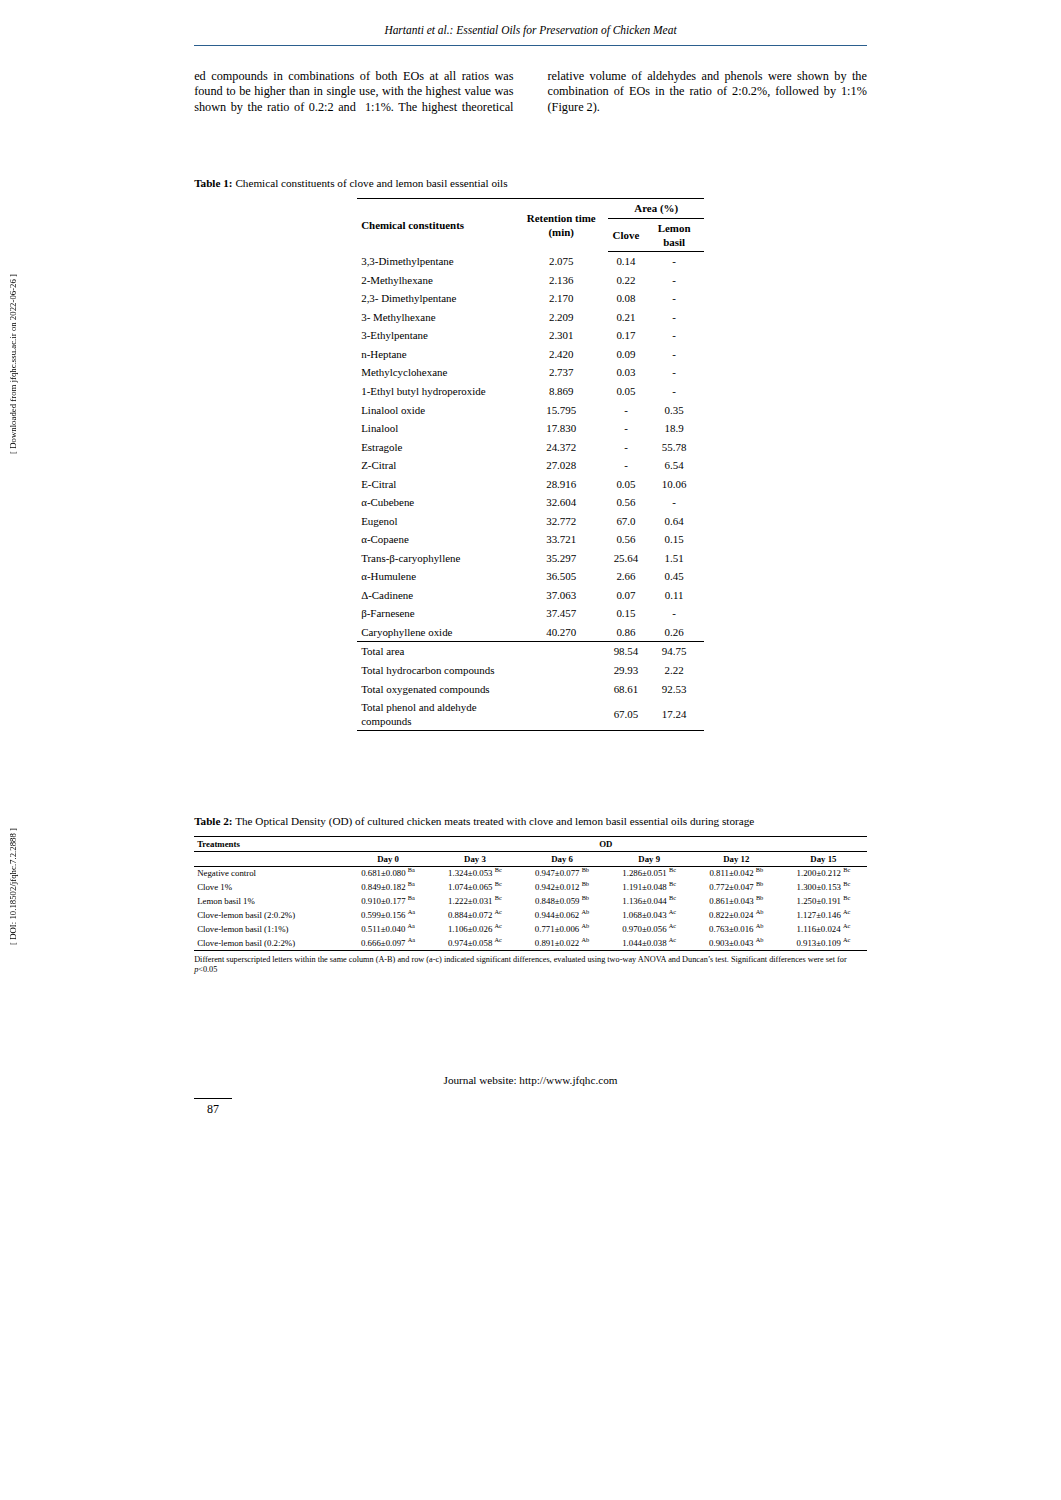[ Downloaded from jfqhc.ssu.ac.ir on 2022-06-26 ]
[ DOI: 10.18502/jfqhc.7.2.2888 ]
Hartanti et al.: Essential Oils for Preservation of Chicken Meat
ed compounds in combinations of both EOs at all ratios was found to be higher than in single use, with the highest value was shown by the ratio of 0.2:2 and 1:1%. The highest theoretical relative volume of aldehydes and phenols were shown by the combination of EOs in the ratio of 2:0.2%, followed by 1:1% (Figure 2).
Table 1: Chemical constituents of clove and lemon basil essential oils
| Chemical constituents | Retention time (min) | Area (%) |
| --- | --- | --- |
| Clove | Lemon basil |
| 3,3-Dimethylpentane | 2.075 | 0.14 | - |
| 2-Methylhexane | 2.136 | 0.22 | - |
| 2,3- Dimethylpentane | 2.170 | 0.08 | - |
| 3- Methylhexane | 2.209 | 0.21 | - |
| 3-Ethylpentane | 2.301 | 0.17 | - |
| n-Heptane | 2.420 | 0.09 | - |
| Methylcyclohexane | 2.737 | 0.03 | - |
| 1-Ethyl butyl hydroperoxide | 8.869 | 0.05 | - |
| Linalool oxide | 15.795 | - | 0.35 |
| Linalool | 17.830 | - | 18.9 |
| Estragole | 24.372 | - | 55.78 |
| Z-Citral | 27.028 | - | 6.54 |
| E-Citral | 28.916 | 0.05 | 10.06 |
| α-Cubebene | 32.604 | 0.56 | - |
| Eugenol | 32.772 | 67.0 | 0.64 |
| α-Copaene | 33.721 | 0.56 | 0.15 |
| Trans-β-caryophyllene | 35.297 | 25.64 | 1.51 |
| α-Humulene | 36.505 | 2.66 | 0.45 |
| Δ-Cadinene | 37.063 | 0.07 | 0.11 |
| β-Farnesene | 37.457 | 0.15 | - |
| Caryophyllene oxide | 40.270 | 0.86 | 0.26 |
| Total area | | 98.54 | 94.75 |
| Total hydrocarbon compounds | | 29.93 | 2.22 |
| Total oxygenated compounds | | 68.61 | 92.53 |
| Total phenol and aldehyde compounds | | 67.05 | 17.24 |
Table 2: The Optical Density (OD) of cultured chicken meats treated with clove and lemon basil essential oils during storage
| Treatments | OD |
| --- | --- |
| | Day 0 | Day 3 | Day 6 | Day 9 | Day 12 | Day 15 |
| Negative control | 0.681±0.080 Ba | 1.324±0.053 Bc | 0.947±0.077 Bb | 1.286±0.051 Bc | 0.811±0.042 Bb | 1.200±0.212 Bc |
| Clove 1% | 0.849±0.182 Ba | 1.074±0.065 Bc | 0.942±0.012 Bb | 1.191±0.048 Bc | 0.772±0.047 Bb | 1.300±0.153 Bc |
| Lemon basil 1% | 0.910±0.177 Ba | 1.222±0.031 Bc | 0.848±0.059 Bb | 1.136±0.044 Bc | 0.861±0.043 Bb | 1.250±0.191 Bc |
| Clove-lemon basil (2:0.2%) | 0.599±0.156 Aa | 0.884±0.072 Ac | 0.944±0.062 Ab | 1.068±0.043 Ac | 0.822±0.024 Ab | 1.127±0.146 Ac |
| Clove-lemon basil (1:1%) | 0.511±0.040 Aa | 1.106±0.026 Ac | 0.771±0.006 Ab | 0.970±0.056 Ac | 0.763±0.016 Ab | 1.116±0.024 Ac |
| Clove-lemon basil (0.2:2%) | 0.666±0.097 Aa | 0.974±0.058 Ac | 0.891±0.022 Ab | 1.044±0.038 Ac | 0.903±0.043 Ab | 0.913±0.109 Ac |
Different superscripted letters within the same column (A-B) and row (a-c) indicated significant differences, evaluated using two-way ANOVA and Duncan’s test. Significant differences were set for p<0.05
Journal website: http://www.jfqhc.com
87